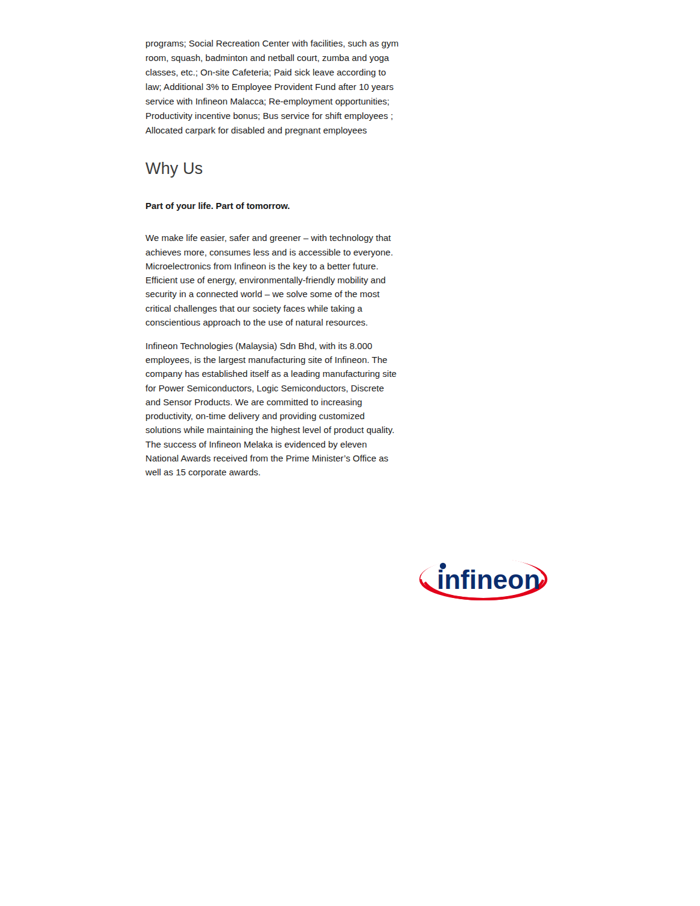programs; Social Recreation Center with facilities, such as gym room, squash, badminton and netball court, zumba and yoga classes, etc.; On-site Cafeteria; Paid sick leave according to law; Additional 3% to Employee Provident Fund after 10 years service with Infineon Malacca; Re-employment opportunities; Productivity incentive bonus; Bus service for shift employees ; Allocated carpark for disabled and pregnant employees
Why Us
Part of your life. Part of tomorrow.
We make life easier, safer and greener – with technology that achieves more, consumes less and is accessible to everyone. Microelectronics from Infineon is the key to a better future. Efficient use of energy, environmentally-friendly mobility and security in a connected world – we solve some of the most critical challenges that our society faces while taking a conscientious approach to the use of natural resources.
Infineon Technologies (Malaysia) Sdn Bhd, with its 8.000 employees, is the largest manufacturing site of Infineon. The company has established itself as a leading manufacturing site for Power Semiconductors, Logic Semiconductors, Discrete and Sensor Products. We are committed to increasing productivity, on-time delivery and providing customized solutions while maintaining the highest level of product quality. The success of Infineon Melaka is evidenced by eleven National Awards received from the Prime Minister’s Office as well as 15 corporate awards.
Infineon infineon